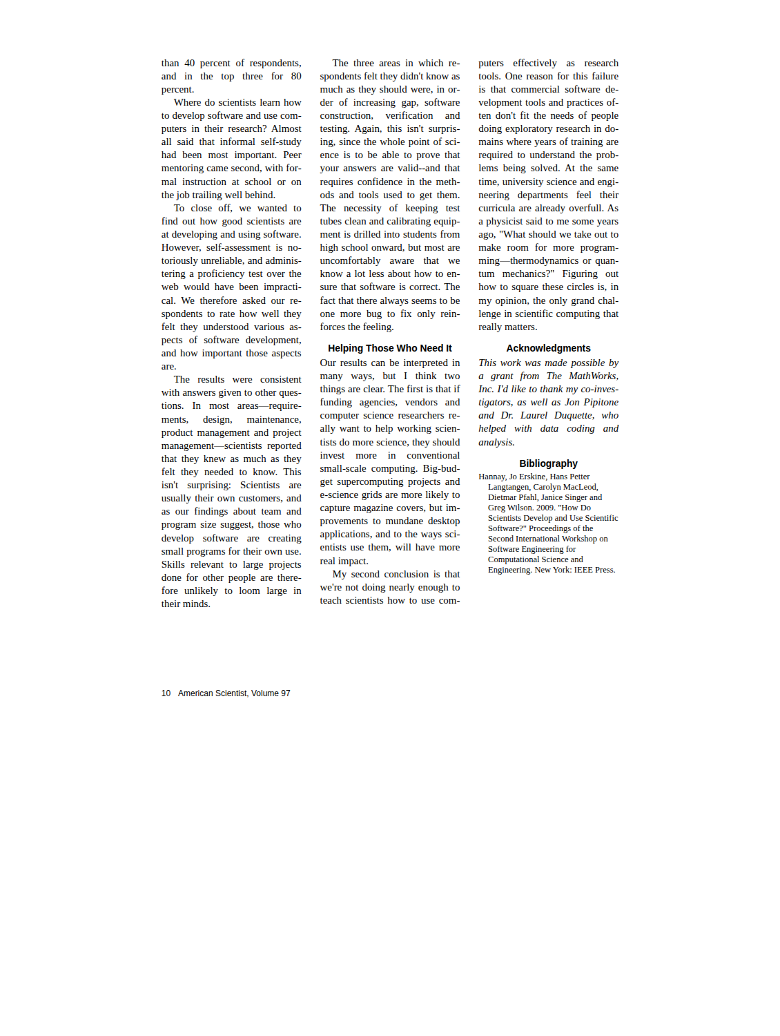than 40 percent of respondents, and in the top three for 80 percent.
Where do scientists learn how to develop software and use computers in their research? Almost all said that informal self-study had been most important. Peer mentoring came second, with formal instruction at school or on the job trailing well behind.
To close off, we wanted to find out how good scientists are at developing and using software. However, self-assessment is notoriously unreliable, and administering a proficiency test over the web would have been impractical. We therefore asked our respondents to rate how well they felt they understood various aspects of software development, and how important those aspects are.
The results were consistent with answers given to other questions. In most areas—requirements, design, maintenance, product management and project management—scientists reported that they knew as much as they felt they needed to know. This isn't surprising: Scientists are usually their own customers, and as our findings about team and program size suggest, those who develop software are creating small programs for their own use. Skills relevant to large projects done for other people are therefore unlikely to loom large in their minds.
The three areas in which respondents felt they didn't know as much as they should were, in order of increasing gap, software construction, verification and testing. Again, this isn't surprising, since the whole point of science is to be able to prove that your answers are valid--and that requires confidence in the methods and tools used to get them. The necessity of keeping test tubes clean and calibrating equipment is drilled into students from high school onward, but most are uncomfortably aware that we know a lot less about how to ensure that software is correct. The fact that there always seems to be one more bug to fix only reinforces the feeling.
Helping Those Who Need It
Our results can be interpreted in many ways, but I think two things are clear. The first is that if funding agencies, vendors and computer science researchers really want to help working scientists do more science, they should invest more in conventional small-scale computing. Big-budget supercomputing projects and e-science grids are more likely to capture magazine covers, but improvements to mundane desktop applications, and to the ways scientists use them, will have more real impact.
My second conclusion is that we're not doing nearly enough to teach scientists how to use computers effectively as research tools. One reason for this failure is that commercial software development tools and practices often don't fit the needs of people doing exploratory research in domains where years of training are required to understand the problems being solved. At the same time, university science and engineering departments feel their curricula are already overfull. As a physicist said to me some years ago, "What should we take out to make room for more programming—thermodynamics or quantum mechanics?" Figuring out how to square these circles is, in my opinion, the only grand challenge in scientific computing that really matters.
Acknowledgments
This work was made possible by a grant from The MathWorks, Inc. I'd like to thank my co-investigators, as well as Jon Pipitone and Dr. Laurel Duquette, who helped with data coding and analysis.
Bibliography
Hannay, Jo Erskine, Hans Petter Langtangen, Carolyn MacLeod, Dietmar Pfahl, Janice Singer and Greg Wilson. 2009. "How Do Scientists Develop and Use Scientific Software?" Proceedings of the Second International Workshop on Software Engineering for Computational Science and Engineering. New York: IEEE Press.
10 American Scientist, Volume 97